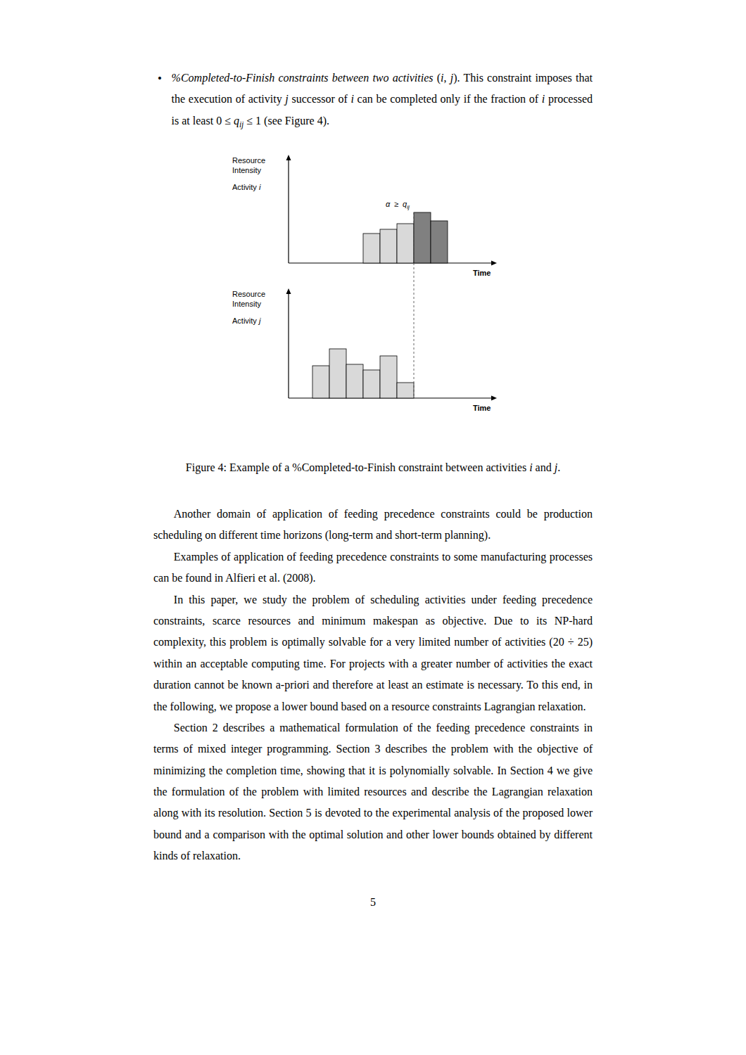%Completed-to-Finish constraints between two activities (i, j). This constraint imposes that the execution of activity j successor of i can be completed only if the fraction of i processed is at least 0 ≤ qij ≤ 1 (see Figure 4).
Resource Intensity Activity i Time α ≥ qij Resource Intensity Activity j Time
Figure 4: Example of a %Completed-to-Finish constraint between activities i and j.
Another domain of application of feeding precedence constraints could be production scheduling on different time horizons (long-term and short-term planning).
Examples of application of feeding precedence constraints to some manufacturing processes can be found in Alfieri et al. (2008).
In this paper, we study the problem of scheduling activities under feeding precedence constraints, scarce resources and minimum makespan as objective. Due to its NP-hard complexity, this problem is optimally solvable for a very limited number of activities (20 ÷ 25) within an acceptable computing time. For projects with a greater number of activities the exact duration cannot be known a-priori and therefore at least an estimate is necessary. To this end, in the following, we propose a lower bound based on a resource constraints Lagrangian relaxation.
Section 2 describes a mathematical formulation of the feeding precedence constraints in terms of mixed integer programming. Section 3 describes the problem with the objective of minimizing the completion time, showing that it is polynomially solvable. In Section 4 we give the formulation of the problem with limited resources and describe the Lagrangian relaxation along with its resolution. Section 5 is devoted to the experimental analysis of the proposed lower bound and a comparison with the optimal solution and other lower bounds obtained by different kinds of relaxation.
5